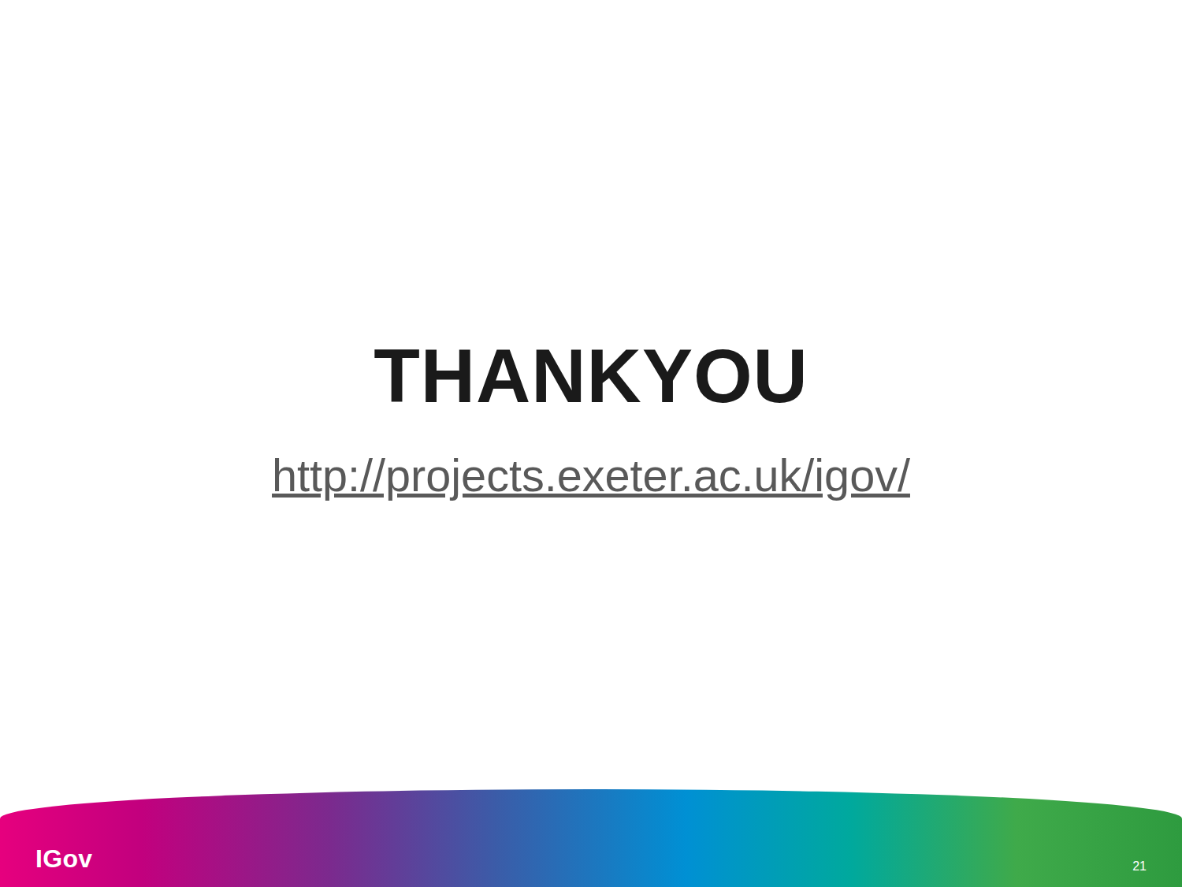THANKYOU
http://projects.exeter.ac.uk/igov/
IGov
21